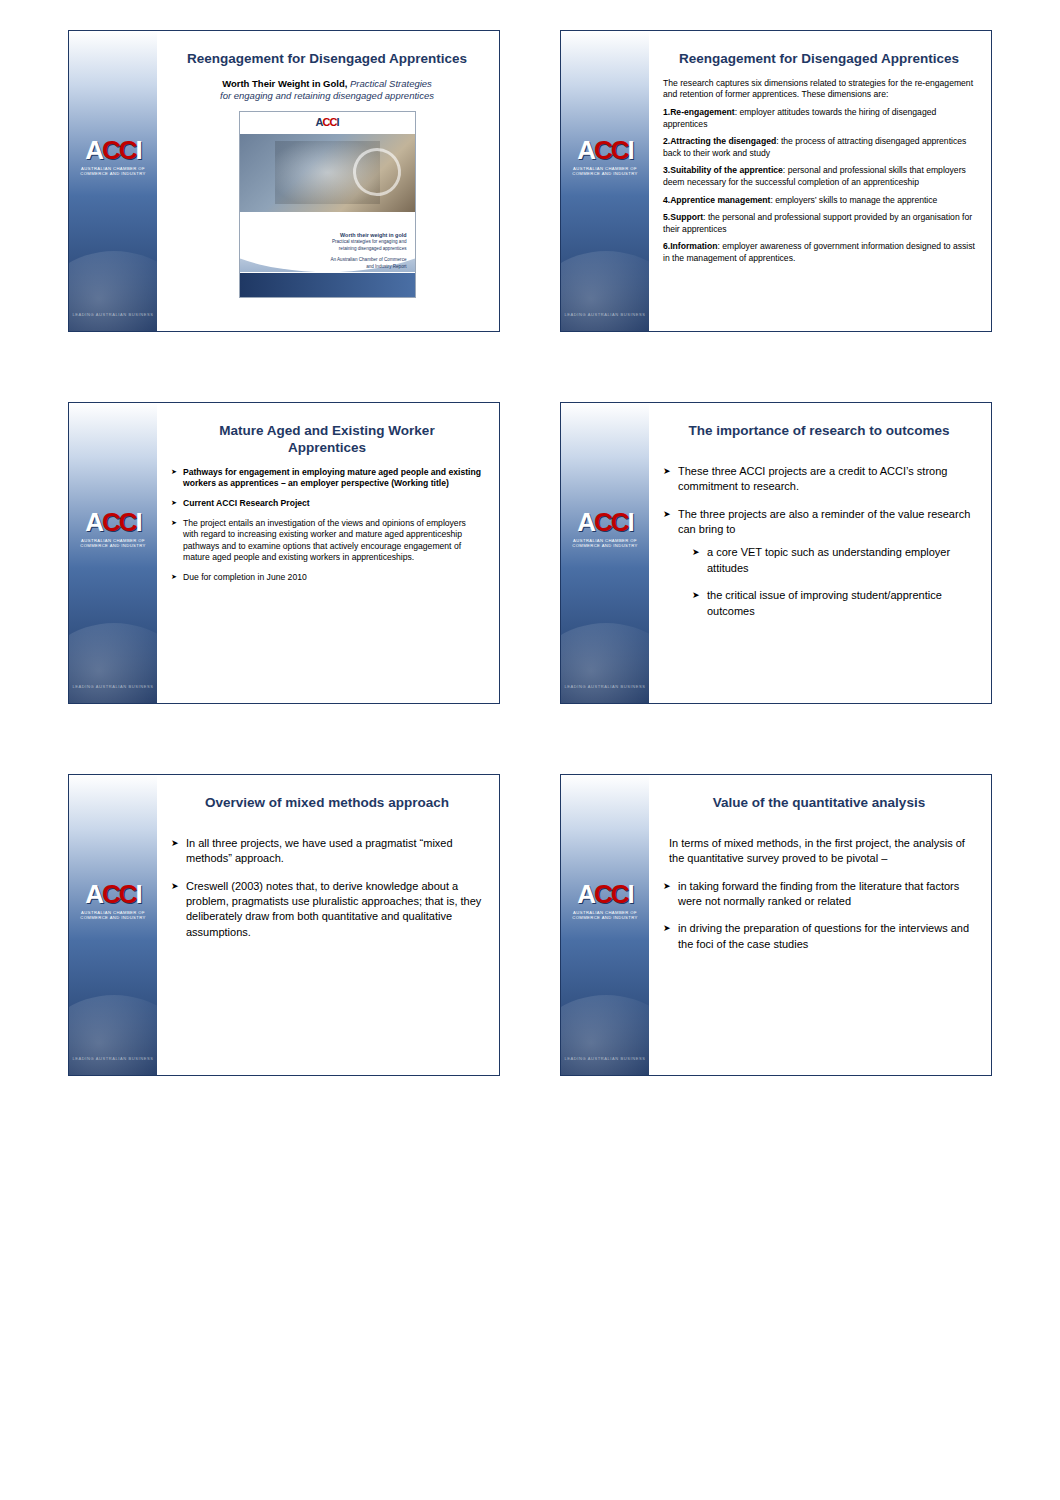ACCI
Australian Chamber of
Commerce and Industry
Leading Australian Business
Reengagement for Disengaged Apprentices
Worth Their Weight in Gold, Practical Strategies
for engaging and retaining disengaged apprentices
ACCI
Worth their weight in gold
Practical strategies for engaging and
retaining disengaged apprentices
An Australian Chamber of Commerce
and Industry Report
ACCI
Australian Chamber of
Commerce and Industry
Leading Australian Business
Reengagement for Disengaged Apprentices
The research captures six dimensions related to strategies for the re-engagement and retention of former apprentices. These dimensions are:
1.Re-engagement: employer attitudes towards the hiring of disengaged apprentices
2.Attracting the disengaged: the process of attracting disengaged apprentices back to their work and study
3.Suitability of the apprentice: personal and professional skills that employers deem necessary for the successful completion of an apprenticeship
4.Apprentice management: employers’ skills to manage the apprentice
5.Support: the personal and professional support provided by an organisation for their apprentices
6.Information: employer awareness of government information designed to assist in the management of apprentices.
ACCI
Australian Chamber of
Commerce and Industry
Leading Australian Business
Mature Aged and Existing Worker
Apprentices
Pathways for engagement in employing mature aged people and existing workers as apprentices – an employer perspective (Working title)
Current ACCI Research Project
The project entails an investigation of the views and opinions of employers with regard to increasing existing worker and mature aged apprenticeship pathways and to examine options that actively encourage engagement of mature aged people and existing workers in apprenticeships.
Due for completion in June 2010
ACCI
Australian Chamber of
Commerce and Industry
Leading Australian Business
The importance of research to outcomes
These three ACCI projects are a credit to ACCI’s strong commitment to research.
The three projects are also a reminder of the value research can bring to
a core VET topic such as understanding employer attitudes
the critical issue of improving student/apprentice outcomes
ACCI
Australian Chamber of
Commerce and Industry
Leading Australian Business
Overview of mixed methods approach
In all three projects, we have used a pragmatist “mixed methods” approach.
Creswell (2003) notes that, to derive knowledge about a problem, pragmatists use pluralistic approaches; that is, they deliberately draw from both quantitative and qualitative assumptions.
ACCI
Australian Chamber of
Commerce and Industry
Leading Australian Business
Value of the quantitative analysis
In terms of mixed methods, in the first project, the analysis of the quantitative survey proved to be pivotal –
in taking forward the finding from the literature that factors were not normally ranked or related
in driving the preparation of questions for the interviews and the foci of the case studies